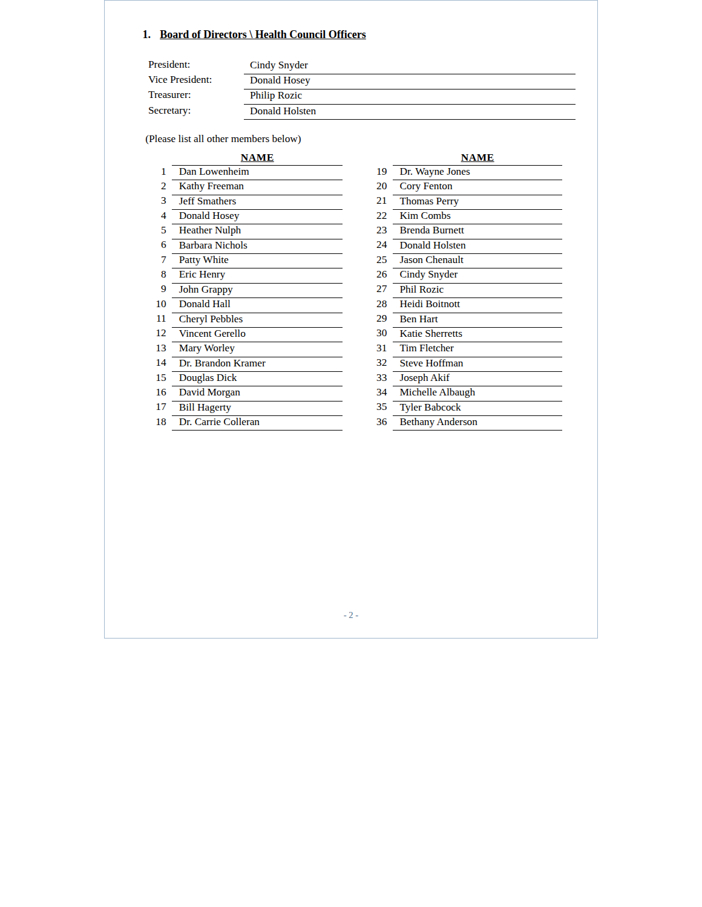1. Board of Directors \ Health Council Officers
| President: | Cindy Snyder |
| Vice President: | Donald Hosey |
| Treasurer: | Philip Rozic |
| Secretary: | Donald Holsten |
(Please list all other members below)
| | NAME | | | NAME |
| 1 | Dan Lowenheim | | 19 | Dr. Wayne Jones |
| 2 | Kathy Freeman | | 20 | Cory Fenton |
| 3 | Jeff Smathers | | 21 | Thomas Perry |
| 4 | Donald Hosey | | 22 | Kim Combs |
| 5 | Heather Nulph | | 23 | Brenda Burnett |
| 6 | Barbara Nichols | | 24 | Donald Holsten |
| 7 | Patty White | | 25 | Jason Chenault |
| 8 | Eric Henry | | 26 | Cindy Snyder |
| 9 | John Grappy | | 27 | Phil Rozic |
| 10 | Donald Hall | | 28 | Heidi Boitnott |
| 11 | Cheryl Pebbles | | 29 | Ben Hart |
| 12 | Vincent Gerello | | 30 | Katie Sherretts |
| 13 | Mary Worley | | 31 | Tim Fletcher |
| 14 | Dr. Brandon Kramer | | 32 | Steve Hoffman |
| 15 | Douglas Dick | | 33 | Joseph Akif |
| 16 | David Morgan | | 34 | Michelle Albaugh |
| 17 | Bill Hagerty | | 35 | Tyler Babcock |
| 18 | Dr. Carrie Colleran | | 36 | Bethany Anderson |
- 2 -